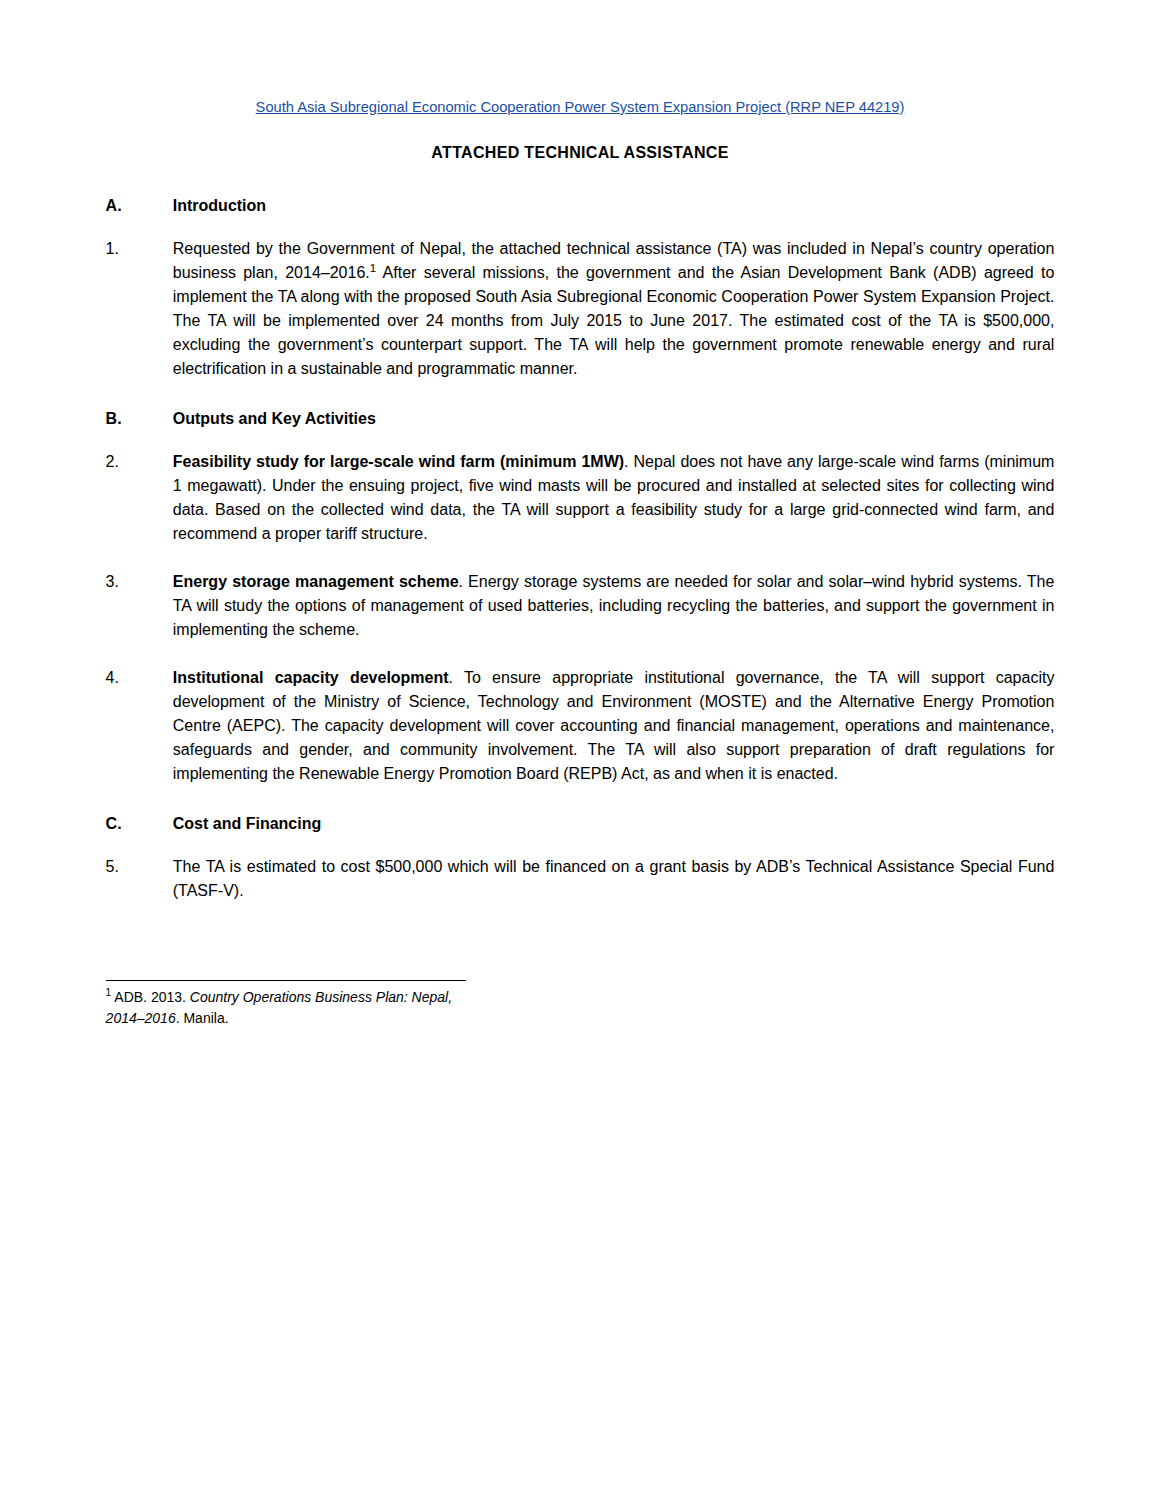South Asia Subregional Economic Cooperation Power System Expansion Project (RRP NEP 44219)
ATTACHED TECHNICAL ASSISTANCE
A. Introduction
1. Requested by the Government of Nepal, the attached technical assistance (TA) was included in Nepal’s country operation business plan, 2014–2016.1 After several missions, the government and the Asian Development Bank (ADB) agreed to implement the TA along with the proposed South Asia Subregional Economic Cooperation Power System Expansion Project. The TA will be implemented over 24 months from July 2015 to June 2017. The estimated cost of the TA is $500,000, excluding the government’s counterpart support. The TA will help the government promote renewable energy and rural electrification in a sustainable and programmatic manner.
B. Outputs and Key Activities
2. Feasibility study for large-scale wind farm (minimum 1MW). Nepal does not have any large-scale wind farms (minimum 1 megawatt). Under the ensuing project, five wind masts will be procured and installed at selected sites for collecting wind data. Based on the collected wind data, the TA will support a feasibility study for a large grid-connected wind farm, and recommend a proper tariff structure.
3. Energy storage management scheme. Energy storage systems are needed for solar and solar–wind hybrid systems. The TA will study the options of management of used batteries, including recycling the batteries, and support the government in implementing the scheme.
4. Institutional capacity development. To ensure appropriate institutional governance, the TA will support capacity development of the Ministry of Science, Technology and Environment (MOSTE) and the Alternative Energy Promotion Centre (AEPC). The capacity development will cover accounting and financial management, operations and maintenance, safeguards and gender, and community involvement. The TA will also support preparation of draft regulations for implementing the Renewable Energy Promotion Board (REPB) Act, as and when it is enacted.
C. Cost and Financing
5. The TA is estimated to cost $500,000 which will be financed on a grant basis by ADB’s Technical Assistance Special Fund (TASF-V).
1 ADB. 2013. Country Operations Business Plan: Nepal, 2014–2016. Manila.